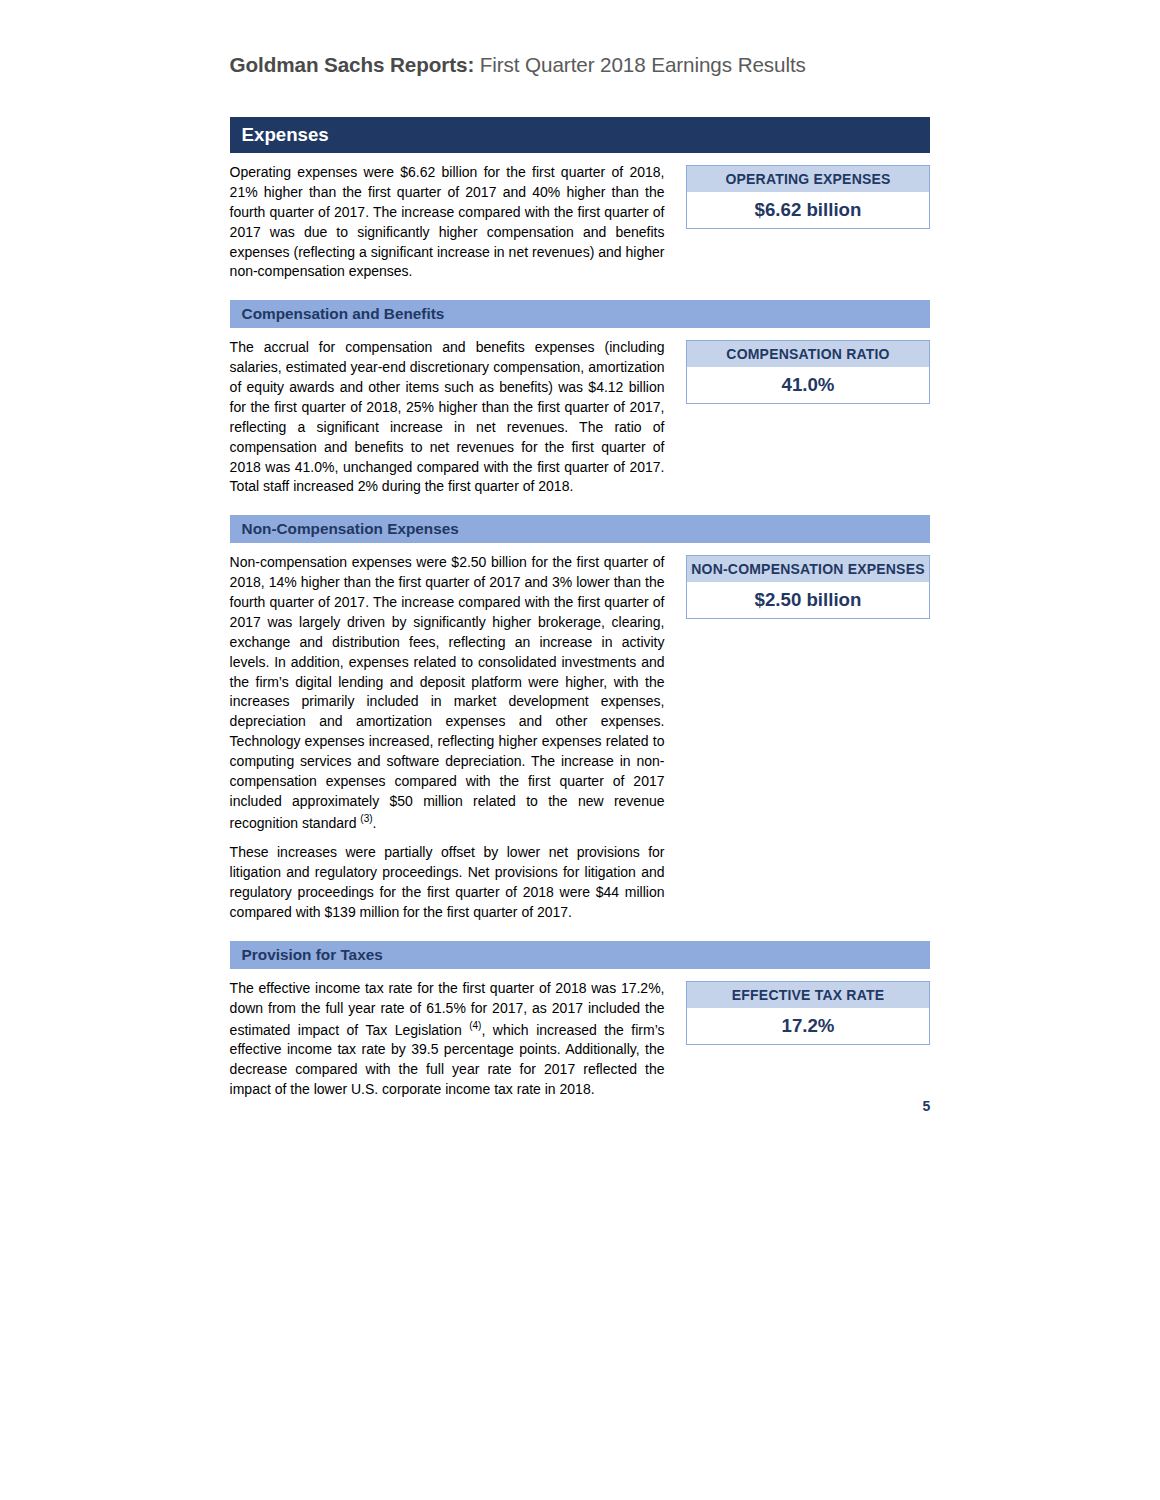Goldman Sachs Reports: First Quarter 2018 Earnings Results
Expenses
Operating expenses were $6.62 billion for the first quarter of 2018, 21% higher than the first quarter of 2017 and 40% higher than the fourth quarter of 2017. The increase compared with the first quarter of 2017 was due to significantly higher compensation and benefits expenses (reflecting a significant increase in net revenues) and higher non-compensation expenses.
OPERATING EXPENSES
$6.62 billion
Compensation and Benefits
The accrual for compensation and benefits expenses (including salaries, estimated year-end discretionary compensation, amortization of equity awards and other items such as benefits) was $4.12 billion for the first quarter of 2018, 25% higher than the first quarter of 2017, reflecting a significant increase in net revenues. The ratio of compensation and benefits to net revenues for the first quarter of 2018 was 41.0%, unchanged compared with the first quarter of 2017. Total staff increased 2% during the first quarter of 2018.
COMPENSATION RATIO
41.0%
Non-Compensation Expenses
Non-compensation expenses were $2.50 billion for the first quarter of 2018, 14% higher than the first quarter of 2017 and 3% lower than the fourth quarter of 2017. The increase compared with the first quarter of 2017 was largely driven by significantly higher brokerage, clearing, exchange and distribution fees, reflecting an increase in activity levels. In addition, expenses related to consolidated investments and the firm’s digital lending and deposit platform were higher, with the increases primarily included in market development expenses, depreciation and amortization expenses and other expenses. Technology expenses increased, reflecting higher expenses related to computing services and software depreciation. The increase in non-compensation expenses compared with the first quarter of 2017 included approximately $50 million related to the new revenue recognition standard (3).
These increases were partially offset by lower net provisions for litigation and regulatory proceedings. Net provisions for litigation and regulatory proceedings for the first quarter of 2018 were $44 million compared with $139 million for the first quarter of 2017.
NON-COMPENSATION EXPENSES
$2.50 billion
Provision for Taxes
The effective income tax rate for the first quarter of 2018 was 17.2%, down from the full year rate of 61.5% for 2017, as 2017 included the estimated impact of Tax Legislation (4), which increased the firm’s effective income tax rate by 39.5 percentage points. Additionally, the decrease compared with the full year rate for 2017 reflected the impact of the lower U.S. corporate income tax rate in 2018.
EFFECTIVE TAX RATE
17.2%
5